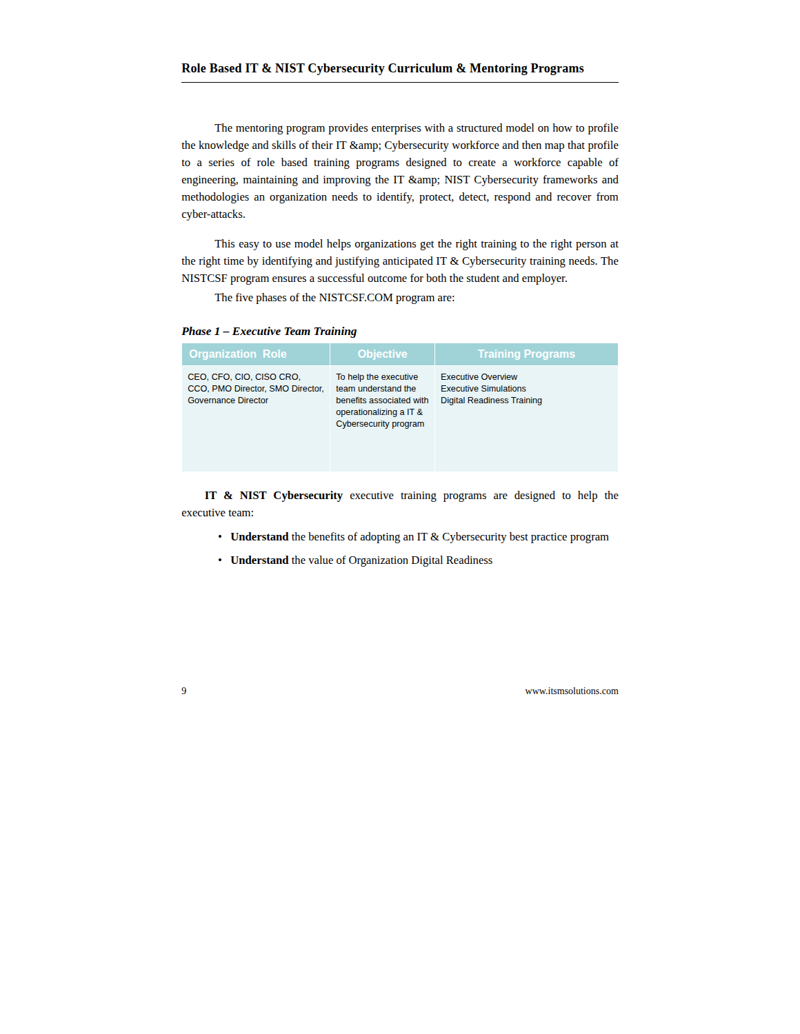Role Based IT & NIST Cybersecurity Curriculum & Mentoring Programs
The mentoring program provides enterprises with a structured model on how to profile the knowledge and skills of their IT &amp; Cybersecurity workforce and then map that profile to a series of role based training programs designed to create a workforce capable of engineering, maintaining and improving the IT &amp; NIST Cybersecurity frameworks and methodologies an organization needs to identify, protect, detect, respond and recover from cyber-attacks.
This easy to use model helps organizations get the right training to the right person at the right time by identifying and justifying anticipated IT & Cybersecurity training needs. The NISTCSF program ensures a successful outcome for both the student and employer.
The five phases of the NISTCSF.COM program are:
Phase 1 – Executive Team Training
| Organization Role | Objective | Training Programs |
| --- | --- | --- |
| CEO, CFO, CIO, CISO CRO, CCO, PMO Director, SMO Director, Governance Director | To help the executive team understand the benefits associated with operationalizing a IT & Cybersecurity program | Executive Overview Executive Simulations Digital Readiness Training |
IT & NIST Cybersecurity executive training programs are designed to help the executive team:
Understand the benefits of adopting an IT & Cybersecurity best practice program
Understand the value of Organization Digital Readiness
9 www.itsmsolutions.com